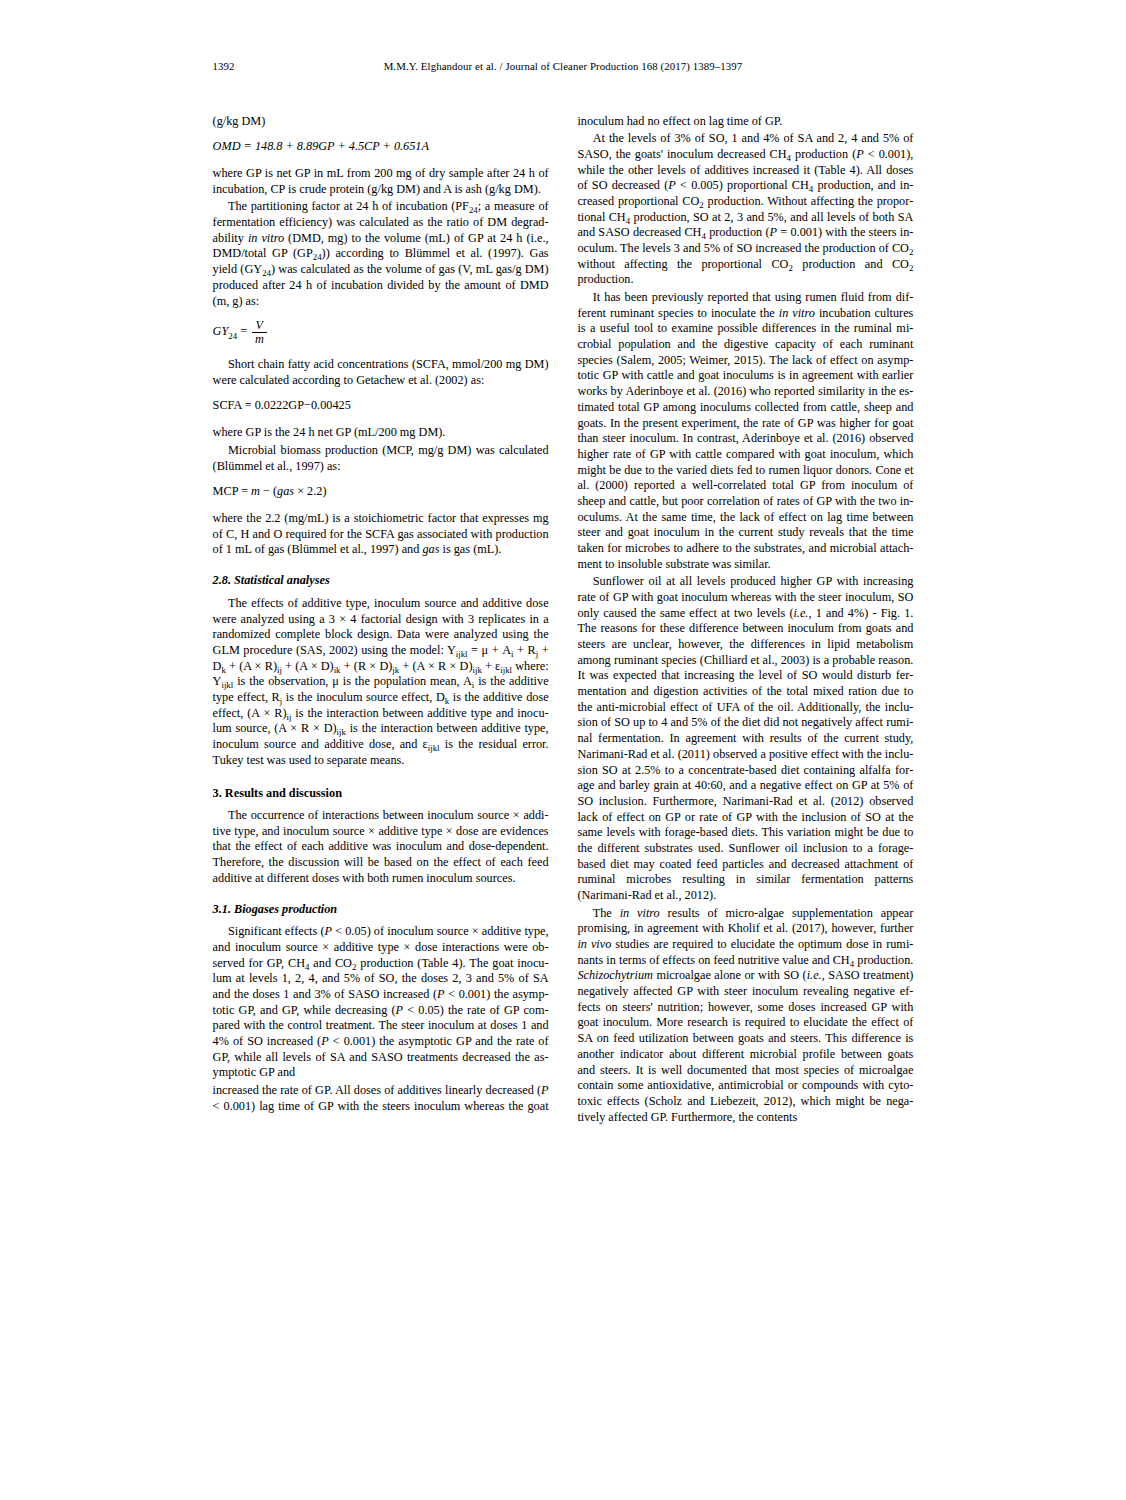1392
M.M.Y. Elghandour et al. / Journal of Cleaner Production 168 (2017) 1389–1397
(g/kg DM)
OMD = 148.8 + 8.89GP + 4.5CP + 0.651A
where GP is net GP in mL from 200 mg of dry sample after 24 h of incubation, CP is crude protein (g/kg DM) and A is ash (g/kg DM).
The partitioning factor at 24 h of incubation (PF24; a measure of fermentation efficiency) was calculated as the ratio of DM degradability in vitro (DMD, mg) to the volume (mL) of GP at 24 h (i.e., DMD/total GP (GP24)) according to Blümmel et al. (1997). Gas yield (GY24) was calculated as the volume of gas (V, mL gas/g DM) produced after 24 h of incubation divided by the amount of DMD (m, g) as:
GY24 = Vm
Short chain fatty acid concentrations (SCFA, mmol/200 mg DM) were calculated according to Getachew et al. (2002) as:
SCFA = 0.0222GP−0.00425
where GP is the 24 h net GP (mL/200 mg DM).
Microbial biomass production (MCP, mg/g DM) was calculated (Blümmel et al., 1997) as:
MCP = m − (gas × 2.2)
where the 2.2 (mg/mL) is a stoichiometric factor that expresses mg of C, H and O required for the SCFA gas associated with production of 1 mL of gas (Blümmel et al., 1997) and gas is gas (mL).
2.8. Statistical analyses
The effects of additive type, inoculum source and additive dose were analyzed using a 3 × 4 factorial design with 3 replicates in a randomized complete block design. Data were analyzed using the GLM procedure (SAS, 2002) using the model: Yijkl = μ + Ai + Rj + Dk + (A × R)ij + (A × D)ik + (R × D)jk + (A × R × D)ijk + εijkl where: Yijkl is the observation, μ is the population mean, Ai is the additive type effect, Rj is the inoculum source effect, Dk is the additive dose effect, (A × R)ij is the interaction between additive type and inoculum source, (A × R × D)ijk is the interaction between additive type, inoculum source and additive dose, and εijkl is the residual error. Tukey test was used to separate means.
3. Results and discussion
The occurrence of interactions between inoculum source × additive type, and inoculum source × additive type × dose are evidences that the effect of each additive was inoculum and dose-dependent. Therefore, the discussion will be based on the effect of each feed additive at different doses with both rumen inoculum sources.
3.1. Biogases production
Significant effects (P < 0.05) of inoculum source × additive type, and inoculum source × additive type × dose interactions were observed for GP, CH4 and CO2 production (Table 4). The goat inoculum at levels 1, 2, 4, and 5% of SO, the doses 2, 3 and 5% of SA and the doses 1 and 3% of SASO increased (P < 0.001) the asymptotic GP, and GP, while decreasing (P < 0.05) the rate of GP compared with the control treatment. The steer inoculum at doses 1 and 4% of SO increased (P < 0.001) the asymptotic GP and the rate of GP, while all levels of SA and SASO treatments decreased the asymptotic GP and
increased the rate of GP. All doses of additives linearly decreased (P < 0.001) lag time of GP with the steers inoculum whereas the goat inoculum had no effect on lag time of GP.
At the levels of 3% of SO, 1 and 4% of SA and 2, 4 and 5% of SASO, the goats' inoculum decreased CH4 production (P < 0.001), while the other levels of additives increased it (Table 4). All doses of SO decreased (P < 0.005) proportional CH4 production, and increased proportional CO2 production. Without affecting the proportional CH4 production, SO at 2, 3 and 5%, and all levels of both SA and SASO decreased CH4 production (P = 0.001) with the steers inoculum. The levels 3 and 5% of SO increased the production of CO2 without affecting the proportional CO2 production and CO2 production.
It has been previously reported that using rumen fluid from different ruminant species to inoculate the in vitro incubation cultures is a useful tool to examine possible differences in the ruminal microbial population and the digestive capacity of each ruminant species (Salem, 2005; Weimer, 2015). The lack of effect on asymptotic GP with cattle and goat inoculums is in agreement with earlier works by Aderinboye et al. (2016) who reported similarity in the estimated total GP among inoculums collected from cattle, sheep and goats. In the present experiment, the rate of GP was higher for goat than steer inoculum. In contrast, Aderinboye et al. (2016) observed higher rate of GP with cattle compared with goat inoculum, which might be due to the varied diets fed to rumen liquor donors. Cone et al. (2000) reported a well-correlated total GP from inoculum of sheep and cattle, but poor correlation of rates of GP with the two inoculums. At the same time, the lack of effect on lag time between steer and goat inoculum in the current study reveals that the time taken for microbes to adhere to the substrates, and microbial attachment to insoluble substrate was similar.
Sunflower oil at all levels produced higher GP with increasing rate of GP with goat inoculum whereas with the steer inoculum, SO only caused the same effect at two levels (i.e., 1 and 4%) - Fig. 1. The reasons for these difference between inoculum from goats and steers are unclear, however, the differences in lipid metabolism among ruminant species (Chilliard et al., 2003) is a probable reason. It was expected that increasing the level of SO would disturb fermentation and digestion activities of the total mixed ration due to the anti-microbial effect of UFA of the oil. Additionally, the inclusion of SO up to 4 and 5% of the diet did not negatively affect ruminal fermentation. In agreement with results of the current study, Narimani-Rad et al. (2011) observed a positive effect with the inclusion SO at 2.5% to a concentrate-based diet containing alfalfa forage and barley grain at 40:60, and a negative effect on GP at 5% of SO inclusion. Furthermore, Narimani-Rad et al. (2012) observed lack of effect on GP or rate of GP with the inclusion of SO at the same levels with forage-based diets. This variation might be due to the different substrates used. Sunflower oil inclusion to a forage-based diet may coated feed particles and decreased attachment of ruminal microbes resulting in similar fermentation patterns (Narimani-Rad et al., 2012).
The in vitro results of micro-algae supplementation appear promising, in agreement with Kholif et al. (2017), however, further in vivo studies are required to elucidate the optimum dose in ruminants in terms of effects on feed nutritive value and CH4 production. Schizochytrium microalgae alone or with SO (i.e., SASO treatment) negatively affected GP with steer inoculum revealing negative effects on steers' nutrition; however, some doses increased GP with goat inoculum. More research is required to elucidate the effect of SA on feed utilization between goats and steers. This difference is another indicator about different microbial profile between goats and steers. It is well documented that most species of microalgae contain some antioxidative, antimicrobial or compounds with cytotoxic effects (Scholz and Liebezeit, 2012), which might be negatively affected GP. Furthermore, the contents